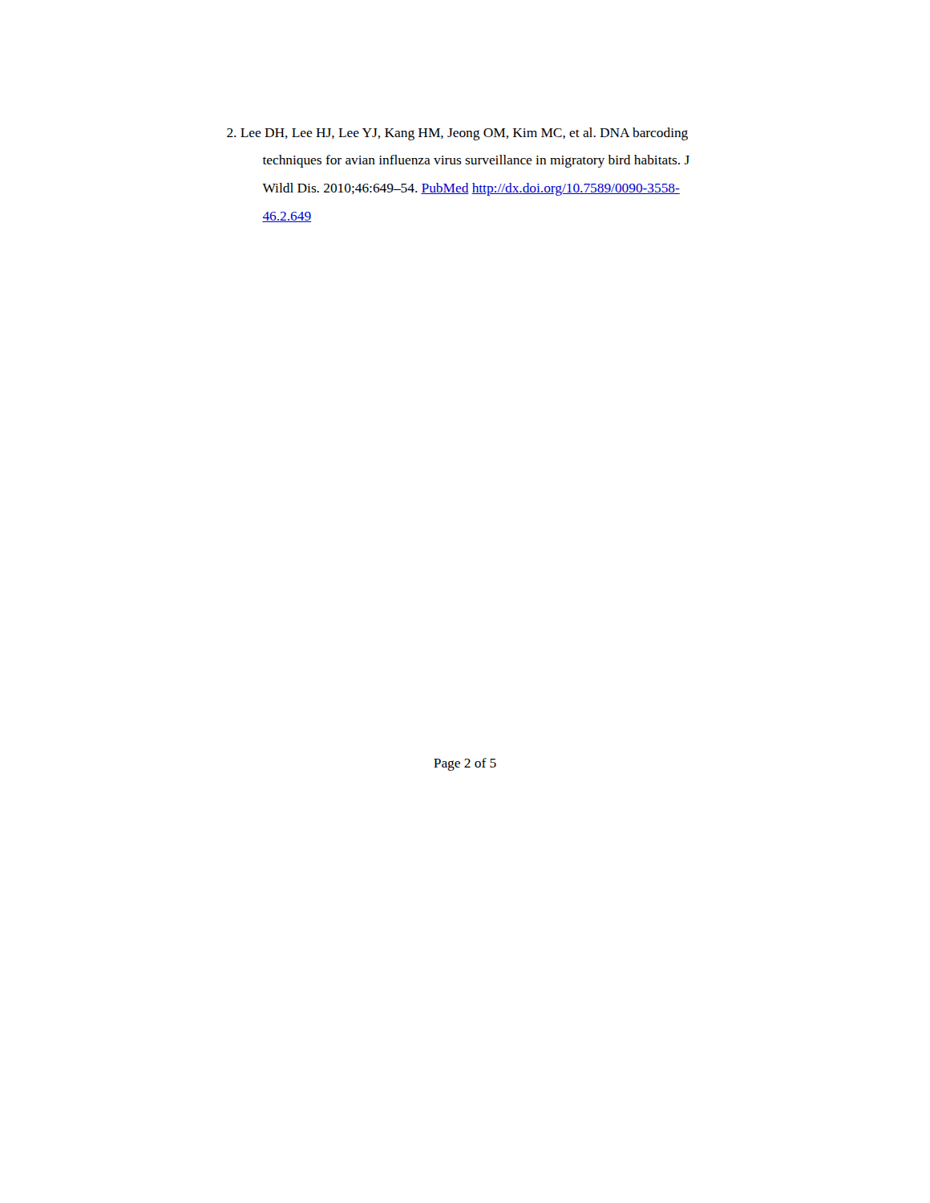2. Lee DH, Lee HJ, Lee YJ, Kang HM, Jeong OM, Kim MC, et al. DNA barcoding techniques for avian influenza virus surveillance in migratory bird habitats. J Wildl Dis. 2010;46:649–54. PubMed http://dx.doi.org/10.7589/0090-3558-46.2.649
Page 2 of 5